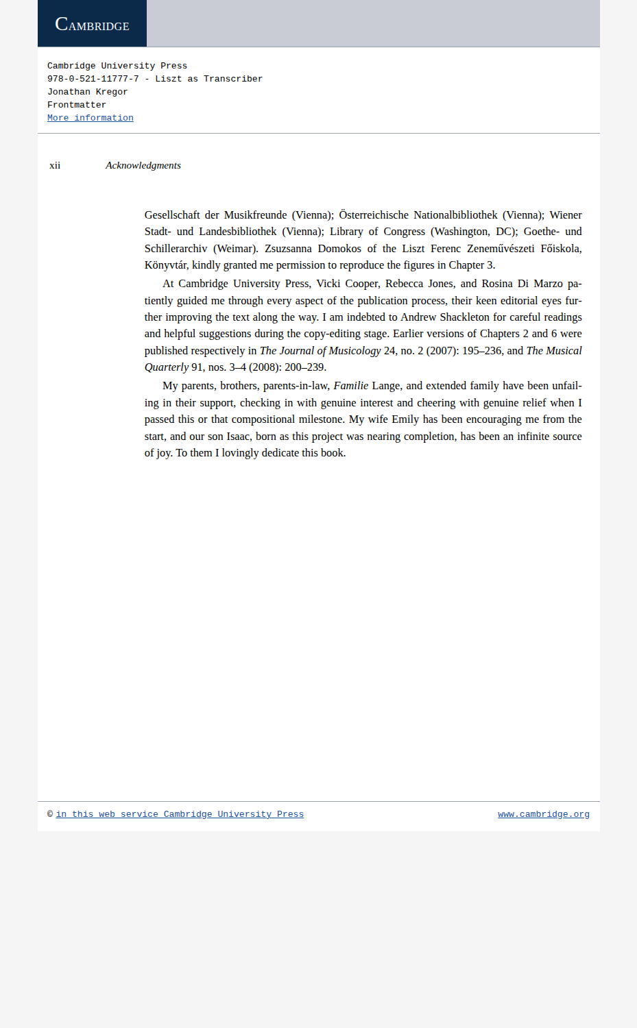Cambridge
Cambridge University Press
978-0-521-11777-7 - Liszt as Transcriber
Jonathan Kregor
Frontmatter
More information
xii Acknowledgments
Gesellschaft der Musikfreunde (Vienna); Österreichische Nationalbibliothek (Vienna); Wiener Stadt- und Landesbibliothek (Vienna); Library of Congress (Washington, DC); Goethe- und Schillerarchiv (Weimar). Zsuzsanna Domokos of the Liszt Ferenc Zeneművészeti Főiskola, Könyvtár, kindly granted me permission to reproduce the figures in Chapter 3.
At Cambridge University Press, Vicki Cooper, Rebecca Jones, and Rosina Di Marzo patiently guided me through every aspect of the publication process, their keen editorial eyes further improving the text along the way. I am indebted to Andrew Shackleton for careful readings and helpful suggestions during the copy-editing stage. Earlier versions of Chapters 2 and 6 were published respectively in The Journal of Musicology 24, no. 2 (2007): 195–236, and The Musical Quarterly 91, nos. 3–4 (2008): 200–239.
My parents, brothers, parents-in-law, Familie Lange, and extended family have been unfailing in their support, checking in with genuine interest and cheering with genuine relief when I passed this or that compositional milestone. My wife Emily has been encouraging me from the start, and our son Isaac, born as this project was nearing completion, has been an infinite source of joy. To them I lovingly dedicate this book.
© in this web service Cambridge University Press www.cambridge.org